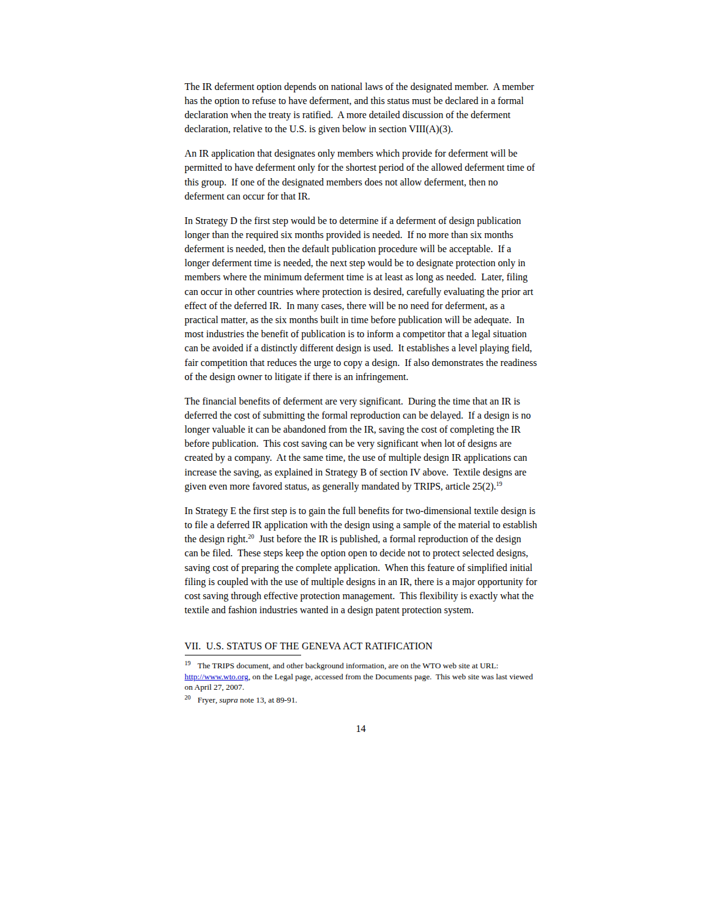The IR deferment option depends on national laws of the designated member. A member has the option to refuse to have deferment, and this status must be declared in a formal declaration when the treaty is ratified. A more detailed discussion of the deferment declaration, relative to the U.S. is given below in section VIII(A)(3).
An IR application that designates only members which provide for deferment will be permitted to have deferment only for the shortest period of the allowed deferment time of this group. If one of the designated members does not allow deferment, then no deferment can occur for that IR.
In Strategy D the first step would be to determine if a deferment of design publication longer than the required six months provided is needed. If no more than six months deferment is needed, then the default publication procedure will be acceptable. If a longer deferment time is needed, the next step would be to designate protection only in members where the minimum deferment time is at least as long as needed. Later, filing can occur in other countries where protection is desired, carefully evaluating the prior art effect of the deferred IR. In many cases, there will be no need for deferment, as a practical matter, as the six months built in time before publication will be adequate. In most industries the benefit of publication is to inform a competitor that a legal situation can be avoided if a distinctly different design is used. It establishes a level playing field, fair competition that reduces the urge to copy a design. If also demonstrates the readiness of the design owner to litigate if there is an infringement.
The financial benefits of deferment are very significant. During the time that an IR is deferred the cost of submitting the formal reproduction can be delayed. If a design is no longer valuable it can be abandoned from the IR, saving the cost of completing the IR before publication. This cost saving can be very significant when lot of designs are created by a company. At the same time, the use of multiple design IR applications can increase the saving, as explained in Strategy B of section IV above. Textile designs are given even more favored status, as generally mandated by TRIPS, article 25(2).19
In Strategy E the first step is to gain the full benefits for two-dimensional textile design is to file a deferred IR application with the design using a sample of the material to establish the design right.20 Just before the IR is published, a formal reproduction of the design can be filed. These steps keep the option open to decide not to protect selected designs, saving cost of preparing the complete application. When this feature of simplified initial filing is coupled with the use of multiple designs in an IR, there is a major opportunity for cost saving through effective protection management. This flexibility is exactly what the textile and fashion industries wanted in a design patent protection system.
VII. U.S. STATUS OF THE GENEVA ACT RATIFICATION
19 The TRIPS document, and other background information, are on the WTO web site at URL: http://www.wto.org, on the Legal page, accessed from the Documents page. This web site was last viewed on April 27, 2007.
20 Fryer, supra note 13, at 89-91.
14